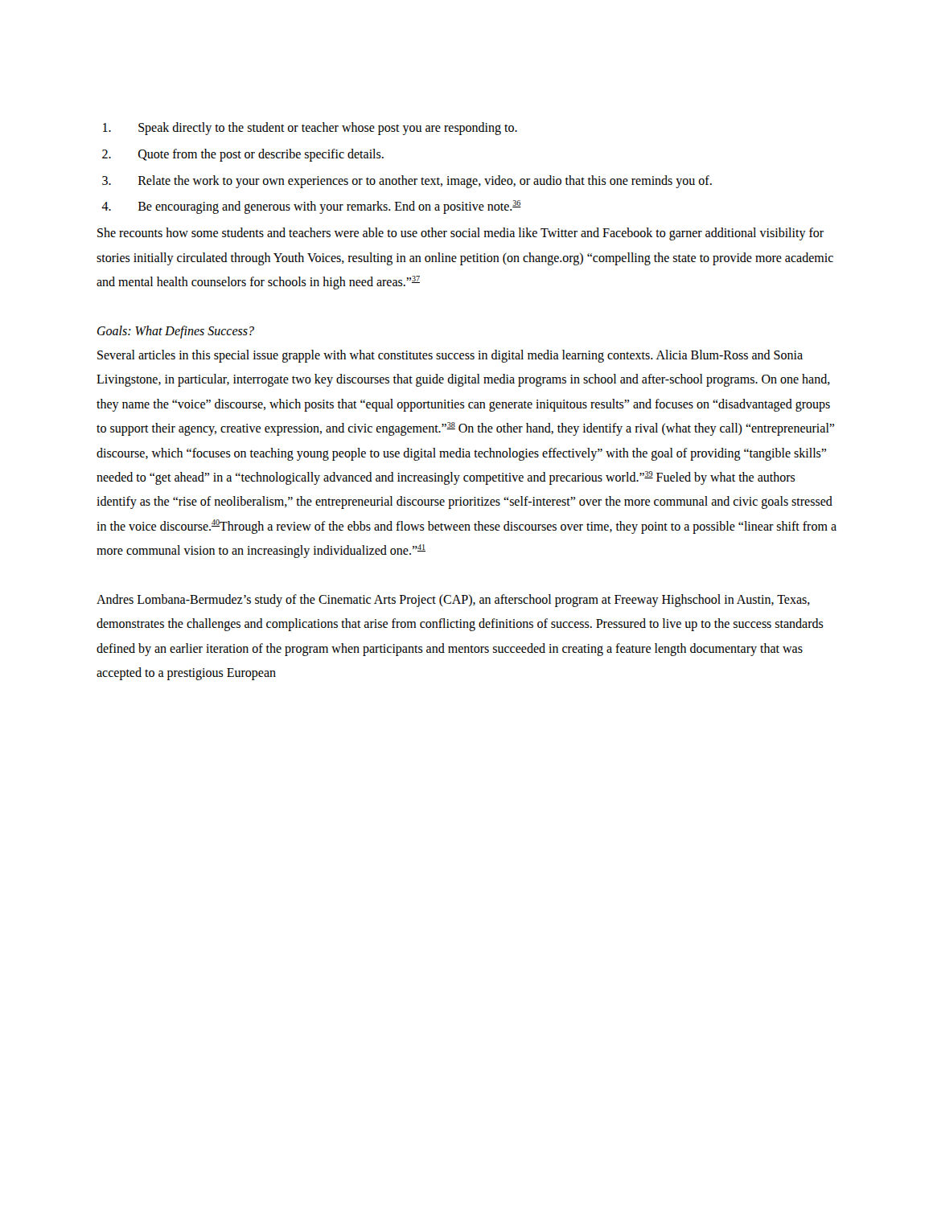Speak directly to the student or teacher whose post you are responding to.
Quote from the post or describe specific details.
Relate the work to your own experiences or to another text, image, video, or audio that this one reminds you of.
Be encouraging and generous with your remarks. End on a positive note.36
She recounts how some students and teachers were able to use other social media like Twitter and Facebook to garner additional visibility for stories initially circulated through Youth Voices, resulting in an online petition (on change.org) “compelling the state to provide more academic and mental health counselors for schools in high need areas.”37
Goals: What Defines Success?
Several articles in this special issue grapple with what constitutes success in digital media learning contexts. Alicia Blum-Ross and Sonia Livingstone, in particular, interrogate two key discourses that guide digital media programs in school and after-school programs. On one hand, they name the “voice” discourse, which posits that “equal opportunities can generate iniquitous results” and focuses on “disadvantaged groups to support their agency, creative expression, and civic engagement.”38 On the other hand, they identify a rival (what they call) “entrepreneurial” discourse, which “focuses on teaching young people to use digital media technologies effectively” with the goal of providing “tangible skills” needed to “get ahead” in a “technologically advanced and increasingly competitive and precarious world.”39 Fueled by what the authors identify as the “rise of neoliberalism,” the entrepreneurial discourse prioritizes “self-interest” over the more communal and civic goals stressed in the voice discourse.40Through a review of the ebbs and flows between these discourses over time, they point to a possible “linear shift from a more communal vision to an increasingly individualized one.”41
Andres Lombana-Bermudez’s study of the Cinematic Arts Project (CAP), an afterschool program at Freeway Highschool in Austin, Texas, demonstrates the challenges and complications that arise from conflicting definitions of success. Pressured to live up to the success standards defined by an earlier iteration of the program when participants and mentors succeeded in creating a feature length documentary that was accepted to a prestigious European